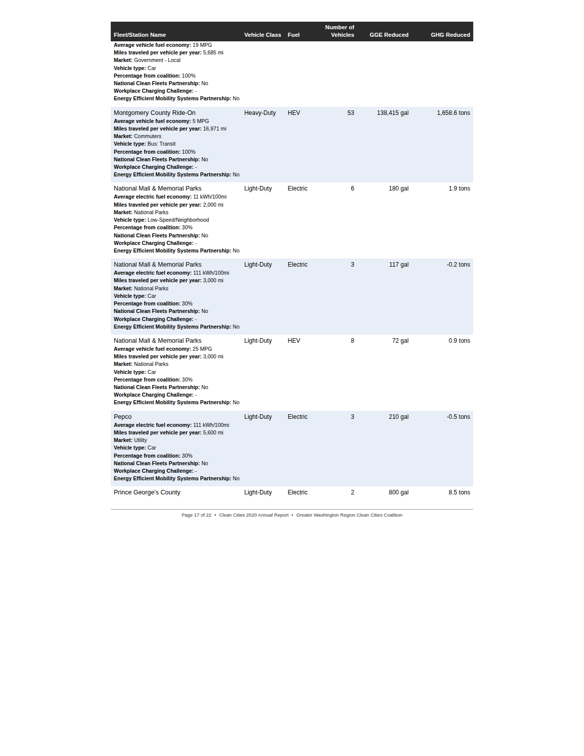| Fleet/Station Name | Vehicle Class | Fuel | Number of Vehicles | GGE Reduced | GHG Reduced |
| --- | --- | --- | --- | --- | --- |
| Average vehicle fuel economy: 19 MPG Miles traveled per vehicle per year: 5,685 mi Market: Government - Local Vehicle type: Car Percentage from coalition: 100% National Clean Fleets Partnership: No Workplace Charging Challenge: - Energy Efficient Mobility Systems Partnership: No |
| Montgomery County Ride-On | Heavy-Duty | HEV | 53 | 138,415 gal | 1,658.6 tons |
| Average vehicle fuel economy: 5 MPG Miles traveled per vehicle per year: 16,971 mi Market: Commuters Vehicle type: Bus: Transit Percentage from coalition: 100% National Clean Fleets Partnership: No Workplace Charging Challenge: - Energy Efficient Mobility Systems Partnership: No |
| National Mall & Memorial Parks | Light-Duty | Electric | 6 | 180 gal | 1.9 tons |
| Average electric fuel economy: 11 kWh/100mi Miles traveled per vehicle per year: 2,000 mi Market: National Parks Vehicle type: Low-Speed/Neighborhood Percentage from coalition: 30% National Clean Fleets Partnership: No Workplace Charging Challenge: - Energy Efficient Mobility Systems Partnership: No |
| National Mall & Memorial Parks | Light-Duty | Electric | 3 | 117 gal | -0.2 tons |
| Average electric fuel economy: 111 kWh/100mi Miles traveled per vehicle per year: 3,000 mi Market: National Parks Vehicle type: Car Percentage from coalition: 30% National Clean Fleets Partnership: No Workplace Charging Challenge: - Energy Efficient Mobility Systems Partnership: No |
| National Mall & Memorial Parks | Light-Duty | HEV | 8 | 72 gal | 0.9 tons |
| Average vehicle fuel economy: 25 MPG Miles traveled per vehicle per year: 3,000 mi Market: National Parks Vehicle type: Car Percentage from coalition: 30% National Clean Fleets Partnership: No Workplace Charging Challenge: - Energy Efficient Mobility Systems Partnership: No |
| Pepco | Light-Duty | Electric | 3 | 210 gal | -0.5 tons |
| Average electric fuel economy: 111 kWh/100mi Miles traveled per vehicle per year: 5,600 mi Market: Utility Vehicle type: Car Percentage from coalition: 30% National Clean Fleets Partnership: No Workplace Charging Challenge: - Energy Efficient Mobility Systems Partnership: No |
| Prince George's County | Light-Duty | Electric | 2 | 800 gal | 8.5 tons |
Page 17 of 22•Clean Cities 2020 Annual Report•Greater Washington Region Clean Cities Coalition